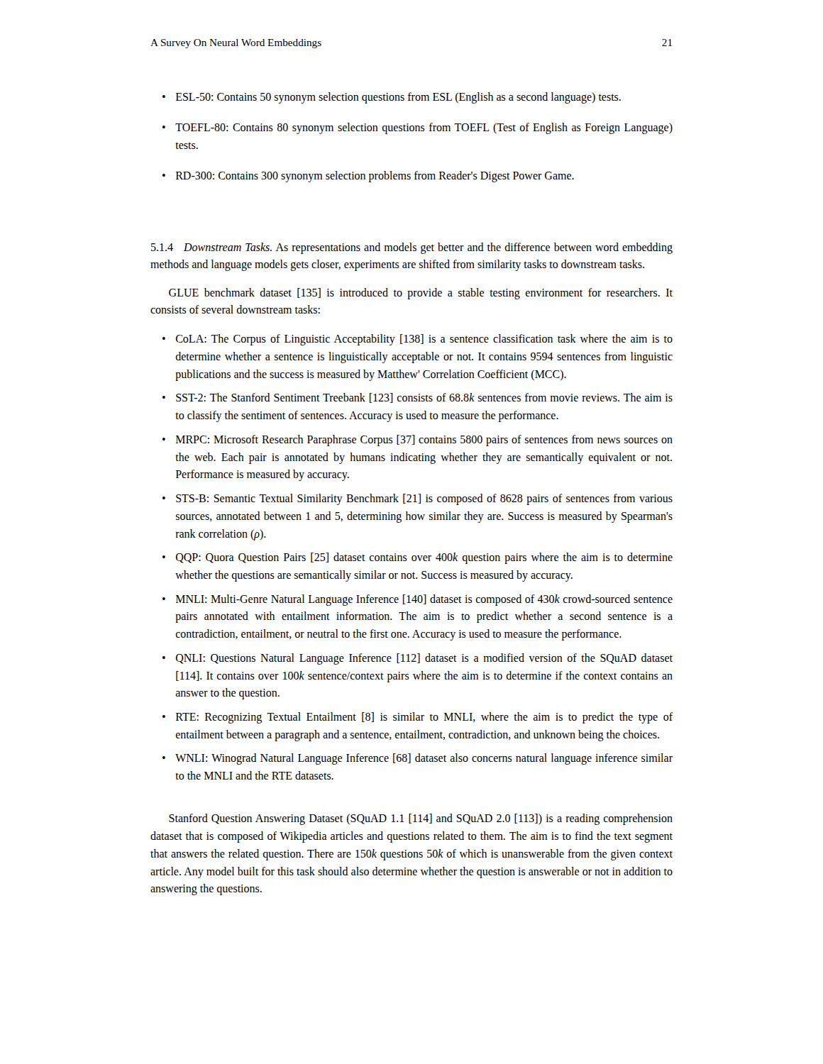A Survey On Neural Word Embeddings 21
ESL-50: Contains 50 synonym selection questions from ESL (English as a second language) tests.
TOEFL-80: Contains 80 synonym selection questions from TOEFL (Test of English as Foreign Language) tests.
RD-300: Contains 300 synonym selection problems from Reader's Digest Power Game.
5.1.4 Downstream Tasks. As representations and models get better and the difference between word embedding methods and language models gets closer, experiments are shifted from similarity tasks to downstream tasks.
GLUE benchmark dataset [135] is introduced to provide a stable testing environment for researchers. It consists of several downstream tasks:
CoLA: The Corpus of Linguistic Acceptability [138] is a sentence classification task where the aim is to determine whether a sentence is linguistically acceptable or not. It contains 9594 sentences from linguistic publications and the success is measured by Matthew' Correlation Coefficient (MCC).
SST-2: The Stanford Sentiment Treebank [123] consists of 68.8k sentences from movie reviews. The aim is to classify the sentiment of sentences. Accuracy is used to measure the performance.
MRPC: Microsoft Research Paraphrase Corpus [37] contains 5800 pairs of sentences from news sources on the web. Each pair is annotated by humans indicating whether they are semantically equivalent or not. Performance is measured by accuracy.
STS-B: Semantic Textual Similarity Benchmark [21] is composed of 8628 pairs of sentences from various sources, annotated between 1 and 5, determining how similar they are. Success is measured by Spearman's rank correlation (ρ).
QQP: Quora Question Pairs [25] dataset contains over 400k question pairs where the aim is to determine whether the questions are semantically similar or not. Success is measured by accuracy.
MNLI: Multi-Genre Natural Language Inference [140] dataset is composed of 430k crowd-sourced sentence pairs annotated with entailment information. The aim is to predict whether a second sentence is a contradiction, entailment, or neutral to the first one. Accuracy is used to measure the performance.
QNLI: Questions Natural Language Inference [112] dataset is a modified version of the SQuAD dataset [114]. It contains over 100k sentence/context pairs where the aim is to determine if the context contains an answer to the question.
RTE: Recognizing Textual Entailment [8] is similar to MNLI, where the aim is to predict the type of entailment between a paragraph and a sentence, entailment, contradiction, and unknown being the choices.
WNLI: Winograd Natural Language Inference [68] dataset also concerns natural language inference similar to the MNLI and the RTE datasets.
Stanford Question Answering Dataset (SQuAD 1.1 [114] and SQuAD 2.0 [113]) is a reading comprehension dataset that is composed of Wikipedia articles and questions related to them. The aim is to find the text segment that answers the related question. There are 150k questions 50k of which is unanswerable from the given context article. Any model built for this task should also determine whether the question is answerable or not in addition to answering the questions.